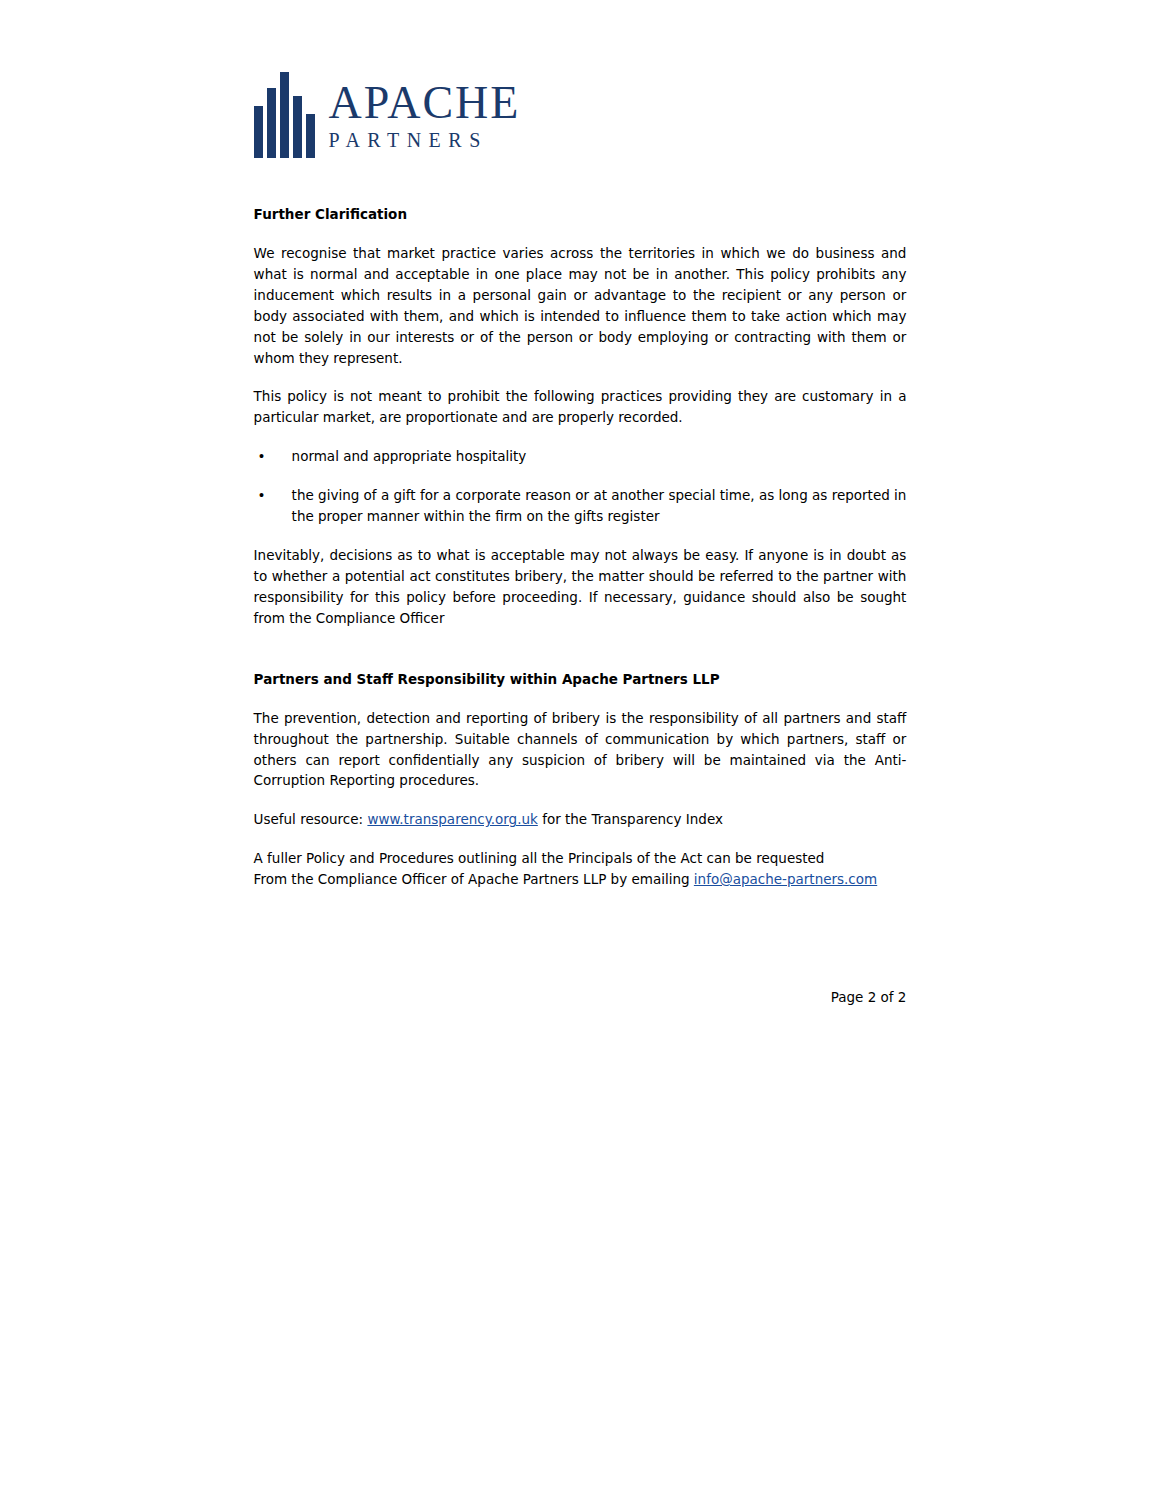APACHE
PARTNERS
Further Clarification
We recognise that market practice varies across the territories in which we do business and what is normal and acceptable in one place may not be in another. This policy prohibits any inducement which results in a personal gain or advantage to the recipient or any person or body associated with them, and which is intended to influence them to take action which may not be solely in our interests or of the person or body employing or contracting with them or whom they represent.
This policy is not meant to prohibit the following practices providing they are customary in a particular market, are proportionate and are properly recorded.
normal and appropriate hospitality
the giving of a gift for a corporate reason or at another special time, as long as reported in the proper manner within the firm on the gifts register
Inevitably, decisions as to what is acceptable may not always be easy. If anyone is in doubt as to whether a potential act constitutes bribery, the matter should be referred to the partner with responsibility for this policy before proceeding. If necessary, guidance should also be sought from the Compliance Officer
Partners and Staff Responsibility within Apache Partners LLP
The prevention, detection and reporting of bribery is the responsibility of all partners and staff throughout the partnership. Suitable channels of communication by which partners, staff or others can report confidentially any suspicion of bribery will be maintained via the Anti-Corruption Reporting procedures.
Useful resource: www.transparency.org.uk for the Transparency Index
A fuller Policy and Procedures outlining all the Principals of the Act can be requested
From the Compliance Officer of Apache Partners LLP by emailing info@apache-partners.com
Page 2 of 2